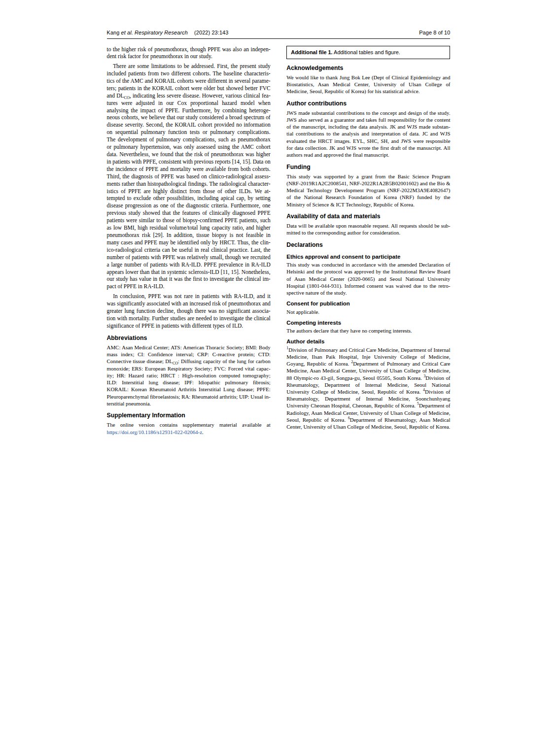Kang et al. Respiratory Research(2022) 23:143
Page 8 of 10
to the higher risk of pneumothorax, though PPFE was also an independent risk factor for pneumothorax in our study.
There are some limitations to be addressed. First, the present study included patients from two different cohorts. The baseline characteristics of the AMC and KORAIL cohorts were different in several parameters; patients in the KORAIL cohort were older but showed better FVC and DLCO, indicating less severe disease. However, various clinical features were adjusted in our Cox proportional hazard model when analysing the impact of PPFE. Furthermore, by combining heterogeneous cohorts, we believe that our study considered a broad spectrum of disease severity. Second, the KORAIL cohort provided no information on sequential pulmonary function tests or pulmonary complications. The development of pulmonary complications, such as pneumothorax or pulmonary hypertension, was only assessed using the AMC cohort data. Nevertheless, we found that the risk of pneumothorax was higher in patients with PPFE, consistent with previous reports [14, 15]. Data on the incidence of PPFE and mortality were available from both cohorts. Third, the diagnosis of PPFE was based on clinico-radiological assessments rather than histopathological findings. The radiological characteristics of PPFE are highly distinct from those of other ILDs. We attempted to exclude other possibilities, including apical cap, by setting disease progression as one of the diagnostic criteria. Furthermore, one previous study showed that the features of clinically diagnosed PPFE patients were similar to those of biopsy-confirmed PPFE patients, such as low BMI, high residual volume/total lung capacity ratio, and higher pneumothorax risk [29]. In addition, tissue biopsy is not feasible in many cases and PPFE may be identified only by HRCT. Thus, the clinico-radiological criteria can be useful in real clinical practice. Last, the number of patients with PPFE was relatively small, though we recruited a large number of patients with RA-ILD. PPFE prevalence in RA-ILD appears lower than that in systemic sclerosis-ILD [11, 15]. Nonetheless, our study has value in that it was the first to investigate the clinical impact of PPFE in RA-ILD.
In conclusion, PPFE was not rare in patients with RA-ILD, and it was significantly associated with an increased risk of pneumothorax and greater lung function decline, though there was no significant association with mortality. Further studies are needed to investigate the clinical significance of PPFE in patients with different types of ILD.
Abbreviations
AMC: Asan Medical Center; ATS: American Thoracic Society; BMI: Body mass index; CI: Confidence interval; CRP: C-reactive protein; CTD: Connective tissue disease; DLCO: Diffusing capacity of the lung for carbon monoxide; ERS: European Respiratory Society; FVC: Forced vital capacity; HR: Hazard ratio; HRCT : High-resolution computed tomography; ILD: Interstitial lung disease; IPF: Idiopathic pulmonary fibrosis; KORAIL: Korean Rheumatoid Arthritis Interstitial Lung disease; PPFE: Pleuroparenchymal fibroelastosis; RA: Rheumatoid arthritis; UIP: Usual interstitial pneumonia.
Supplementary Information
The online version contains supplementary material available at https://doi.org/10.1186/s12931-022-02064-z.
Additional file 1. Additional tables and figure.
Acknowledgements
We would like to thank Jung Bok Lee (Dept of Clinical Epidemiology and Biostatistics, Asan Medical Center, University of Ulsan College of Medicine, Seoul, Republic of Korea) for his statistical advice.
Author contributions
JWS made substantial contributions to the concept and design of the study. JWS also served as a guarantor and takes full responsibility for the content of the manuscript, including the data analysis. JK and WJS made substantial contributions to the analysis and interpretation of data. JC and WJS evaluated the HRCT images. EYL, SHC, SH, and JWS were responsible for data collection. JK and WJS wrote the first draft of the manuscript. All authors read and approved the final manuscript.
Funding
This study was supported by a grant from the Basic Science Program (NRF-2019R1A2C2008541, NRF-2022R1A2B5B02001602) and the Bio & Medical Technology Development Program (NRF-2022M3A9E4082647) of the National Research Foundation of Korea (NRF) funded by the Ministry of Science & ICT Technology, Republic of Korea.
Availability of data and materials
Data will be available upon reasonable request. All requests should be submitted to the corresponding author for consideration.
Declarations
Ethics approval and consent to participate
This study was conducted in accordance with the amended Declaration of Helsinki and the protocol was approved by the Institutional Review Board of Asan Medical Center (2020-0665) and Seoul National University Hospital (1801-044-931). Informed consent was waived due to the retrospective nature of the study.
Consent for publication
Not applicable.
Competing interests
The authors declare that they have no competing interests.
Author details
1Division of Pulmonary and Critical Care Medicine, Department of Internal Medicine, Ilsan Paik Hospital, Inje University College of Medicine, Goyang, Republic of Korea. 2Department of Pulmonary and Critical Care Medicine, Asan Medical Center, University of Ulsan College of Medicine, 88 Olympic-ro 43-gil, Songpa-gu, Seoul 05505, South Korea. 3Division of Rheumatology, Department of Internal Medicine, Seoul National University College of Medicine, Seoul, Republic of Korea. 4Division of Rheumatology, Department of Internal Medicine, Soonchunhyang University Cheonan Hospital, Cheonan, Republic of Korea. 5Department of Radiology, Asan Medical Center, University of Ulsan College of Medicine, Seoul, Republic of Korea. 6Department of Rheumatology, Asan Medical Center, University of Ulsan College of Medicine, Seoul, Republic of Korea.